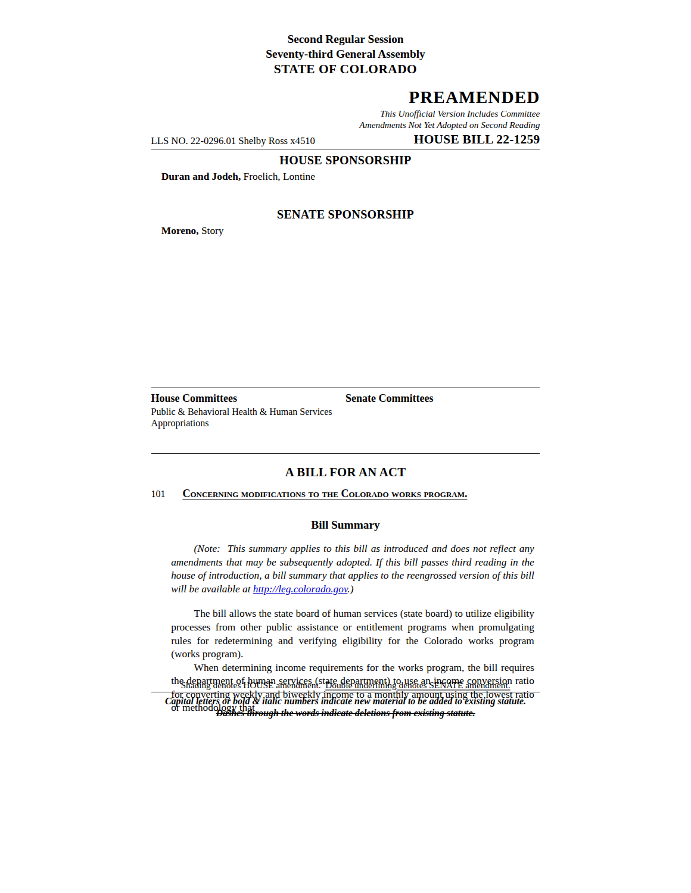Second Regular Session
Seventy-third General Assembly
STATE OF COLORADO
PREAMENDED
This Unofficial Version Includes Committee
Amendments Not Yet Adopted on Second Reading
LLS NO. 22-0296.01 Shelby Ross x4510
HOUSE BILL 22-1259
HOUSE SPONSORSHIP
Duran and Jodeh, Froelich, Lontine
SENATE SPONSORSHIP
Moreno, Story
House Committees
Public & Behavioral Health & Human Services
Appropriations
Senate Committees
A BILL FOR AN ACT
101
Concerning modifications to the Colorado works program.
Bill Summary
(Note: This summary applies to this bill as introduced and does not reflect any amendments that may be subsequently adopted. If this bill passes third reading in the house of introduction, a bill summary that applies to the reengrossed version of this bill will be available at http://leg.colorado.gov.)
The bill allows the state board of human services (state board) to utilize eligibility processes from other public assistance or entitlement programs when promulgating rules for redetermining and verifying eligibility for the Colorado works program (works program).
When determining income requirements for the works program, the bill requires the department of human services (state department) to use an income conversion ratio for converting weekly and biweekly income to a monthly amount using the lowest ratio or methodology that
Shading denotes HOUSE amendment. Double underlining denotes SENATE amendment.
Capital letters or bold & italic numbers indicate new material to be added to existing statute.
Dashes through the words indicate deletions from existing statute.